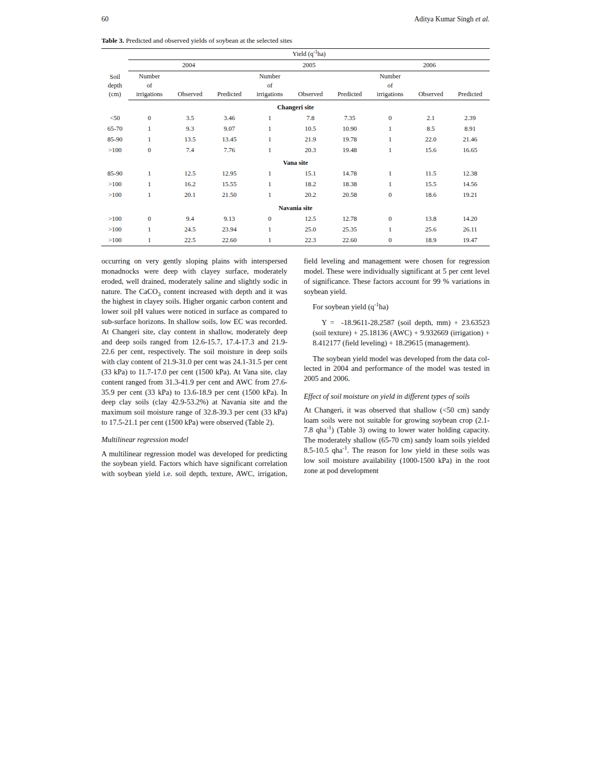60 Aditya Kumar Singh et al.
Table 3. Predicted and observed yields of soybean at the selected sites
| Soil depth (cm) | Yield (q -1 ha) |
| --- | --- |
| 2004 | 2005 | 2006 |
| Number of irrigations | Observed | Predicted | Number of irrigations | Observed | Predicted | Number of irrigations | Observed | Predicted |
| Changeri site |
| <50 | 0 | 3.5 | 3.46 | 1 | 7.8 | 7.35 | 0 | 2.1 | 2.39 |
| 65-70 | 1 | 9.3 | 9.07 | 1 | 10.5 | 10.90 | 1 | 8.5 | 8.91 |
| 85-90 | 1 | 13.5 | 13.45 | 1 | 21.9 | 19.78 | 1 | 22.0 | 21.46 |
| >100 | 0 | 7.4 | 7.76 | 1 | 20.3 | 19.48 | 1 | 15.6 | 16.65 |
| Vana site |
| 85-90 | 1 | 12.5 | 12.95 | 1 | 15.1 | 14.78 | 1 | 11.5 | 12.38 |
| >100 | 1 | 16.2 | 15.55 | 1 | 18.2 | 18.38 | 1 | 15.5 | 14.56 |
| >100 | 1 | 20.1 | 21.50 | 1 | 20.2 | 20.58 | 0 | 18.6 | 19.21 |
| Navania site |
| >100 | 0 | 9.4 | 9.13 | 0 | 12.5 | 12.78 | 0 | 13.8 | 14.20 |
| >100 | 1 | 24.5 | 23.94 | 1 | 25.0 | 25.35 | 1 | 25.6 | 26.11 |
| >100 | 1 | 22.5 | 22.60 | 1 | 22.3 | 22.60 | 0 | 18.9 | 19.47 |
occurring on very gently sloping plains with interspersed monadnocks were deep with clayey surface, moderately eroded, well drained, moderately saline and slightly sodic in nature. The CaCO3 content increased with depth and it was the highest in clayey soils. Higher organic carbon content and lower soil pH values were noticed in surface as compared to sub-surface horizons. In shallow soils, low EC was recorded. At Changeri site, clay content in shallow, moderately deep and deep soils ranged from 12.6-15.7, 17.4-17.3 and 21.9-22.6 per cent, respectively. The soil moisture in deep soils with clay content of 21.9-31.0 per cent was 24.1-31.5 per cent (33 kPa) to 11.7-17.0 per cent (1500 kPa). At Vana site, clay content ranged from 31.3-41.9 per cent and AWC from 27.6-35.9 per cent (33 kPa) to 13.6-18.9 per cent (1500 kPa). In deep clay soils (clay 42.9-53.2%) at Navania site and the maximum soil moisture range of 32.8-39.3 per cent (33 kPa) to 17.5-21.1 per cent (1500 kPa) were observed (Table 2).
Multilinear regression model
A multilinear regression model was developed for predicting the soybean yield. Factors which have significant correlation with soybean yield i.e. soil depth, texture, AWC, irrigation, field leveling and management were chosen for regression model. These were individually significant at 5 per cent level of significance. These factors account for 99 % variations in soybean yield.
For soybean yield (q-1ha)
Y = -18.9611-28.2587 (soil depth, mm) + 23.63523 (soil texture) + 25.18136 (AWC) + 9.932669 (irrigation) + 8.412177 (field leveling) + 18.29615 (management).
The soybean yield model was developed from the data collected in 2004 and performance of the model was tested in 2005 and 2006.
Effect of soil moisture on yield in different types of soils
At Changeri, it was observed that shallow (<50 cm) sandy loam soils were not suitable for growing soybean crop (2.1-7.8 qha-1) (Table 3) owing to lower water holding capacity. The moderately shallow (65-70 cm) sandy loam soils yielded 8.5-10.5 qha-1. The reason for low yield in these soils was low soil moisture availability (1000-1500 kPa) in the root zone at pod development